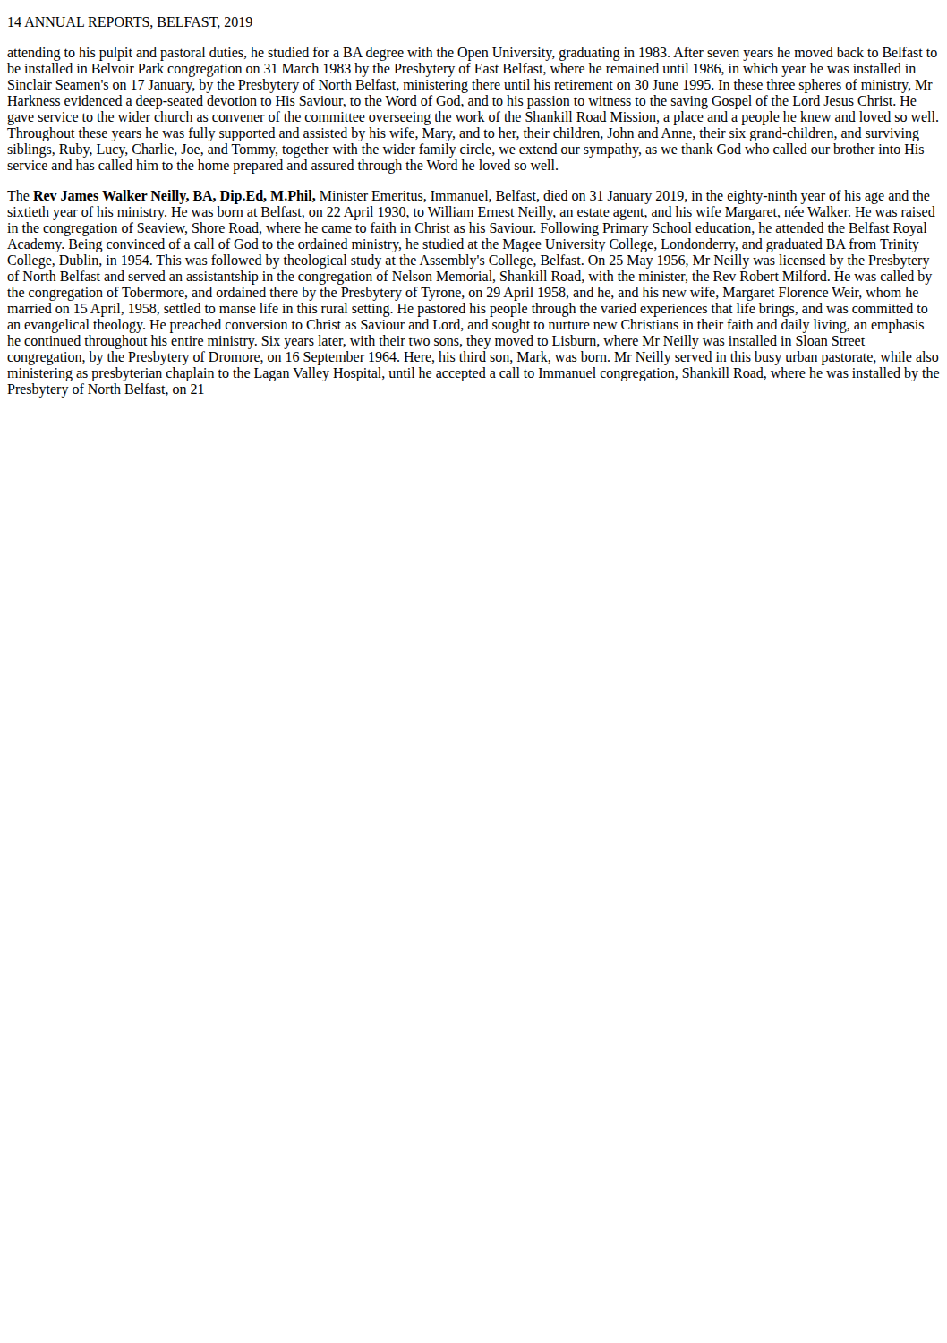14 ANNUAL REPORTS, BELFAST, 2019
attending to his pulpit and pastoral duties, he studied for a BA degree with the Open University, graduating in 1983. After seven years he moved back to Belfast to be installed in Belvoir Park congregation on 31 March 1983 by the Presbytery of East Belfast, where he remained until 1986, in which year he was installed in Sinclair Seamen's on 17 January, by the Presbytery of North Belfast, ministering there until his retirement on 30 June 1995. In these three spheres of ministry, Mr Harkness evidenced a deep-seated devotion to His Saviour, to the Word of God, and to his passion to witness to the saving Gospel of the Lord Jesus Christ. He gave service to the wider church as convener of the committee overseeing the work of the Shankill Road Mission, a place and a people he knew and loved so well. Throughout these years he was fully supported and assisted by his wife, Mary, and to her, their children, John and Anne, their six grand-children, and surviving siblings, Ruby, Lucy, Charlie, Joe, and Tommy, together with the wider family circle, we extend our sympathy, as we thank God who called our brother into His service and has called him to the home prepared and assured through the Word he loved so well.
The Rev James Walker Neilly, BA, Dip.Ed, M.Phil, Minister Emeritus, Immanuel, Belfast, died on 31 January 2019, in the eighty-ninth year of his age and the sixtieth year of his ministry. He was born at Belfast, on 22 April 1930, to William Ernest Neilly, an estate agent, and his wife Margaret, née Walker. He was raised in the congregation of Seaview, Shore Road, where he came to faith in Christ as his Saviour. Following Primary School education, he attended the Belfast Royal Academy. Being convinced of a call of God to the ordained ministry, he studied at the Magee University College, Londonderry, and graduated BA from Trinity College, Dublin, in 1954. This was followed by theological study at the Assembly's College, Belfast. On 25 May 1956, Mr Neilly was licensed by the Presbytery of North Belfast and served an assistantship in the congregation of Nelson Memorial, Shankill Road, with the minister, the Rev Robert Milford. He was called by the congregation of Tobermore, and ordained there by the Presbytery of Tyrone, on 29 April 1958, and he, and his new wife, Margaret Florence Weir, whom he married on 15 April, 1958, settled to manse life in this rural setting. He pastored his people through the varied experiences that life brings, and was committed to an evangelical theology. He preached conversion to Christ as Saviour and Lord, and sought to nurture new Christians in their faith and daily living, an emphasis he continued throughout his entire ministry. Six years later, with their two sons, they moved to Lisburn, where Mr Neilly was installed in Sloan Street congregation, by the Presbytery of Dromore, on 16 September 1964. Here, his third son, Mark, was born. Mr Neilly served in this busy urban pastorate, while also ministering as presbyterian chaplain to the Lagan Valley Hospital, until he accepted a call to Immanuel congregation, Shankill Road, where he was installed by the Presbytery of North Belfast, on 21